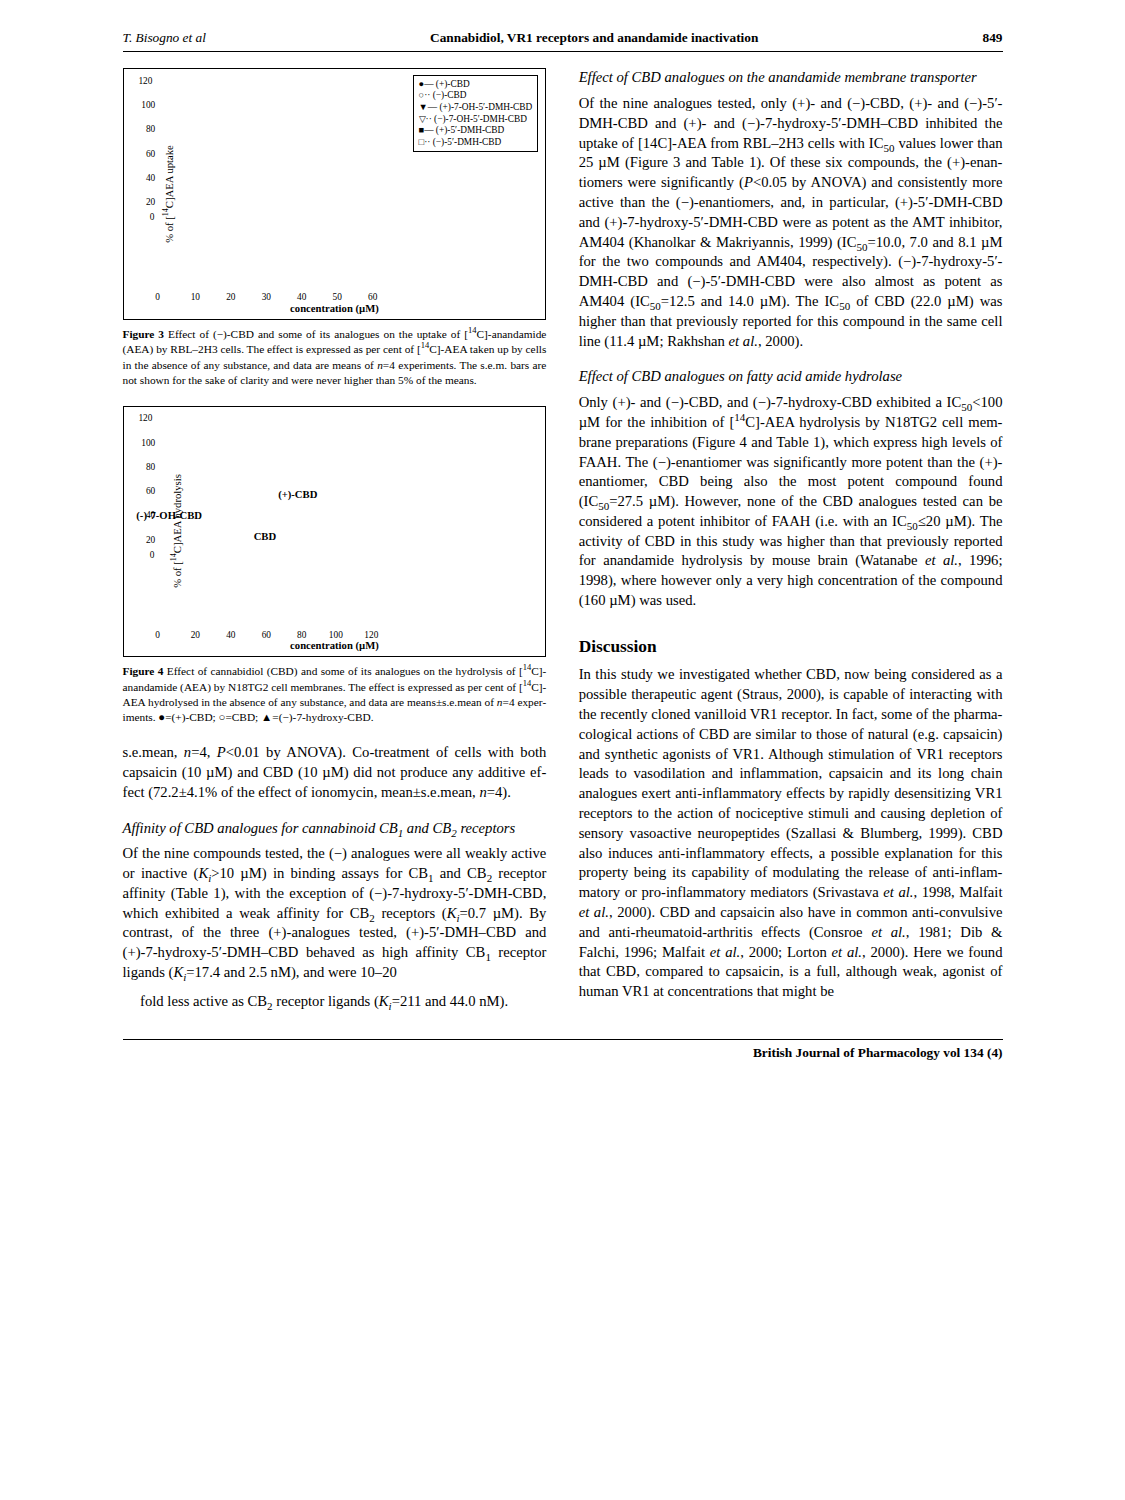T. Bisogno et al Cannabidiol, VR1 receptors and anandamide inactivation 849
% of [14C]AEA uptake 120 100 80 60 40 20 0 0 10 20 30 40 50 60
●— (+)-CBD
○·· (−)-CBD
▼— (+)-7-OH-5′-DMH-CBD
▽·· (−)-7-OH-5′-DMH-CBD
■— (+)-5′-DMH-CBD
□·· (−)-5′-DMH-CBD
concentration (µM)
Figure 3 Effect of (−)-CBD and some of its analogues on the uptake of [14C]-anandamide (AEA) by RBL–2H3 cells. The effect is expressed as per cent of [14C]-AEA taken up by cells in the absence of any substance, and data are means of n=4 experiments. The s.e.m. bars are not shown for the sake of clarity and were never higher than 5% of the means.
% of [14C]AEA hydrolysis 120 100 80 60 40 20 0 0 20 40 60 80 100 120 (+)-CBD (-)-7-OH-CBD CBD concentration (µM)
Figure 4 Effect of cannabidiol (CBD) and some of its analogues on the hydrolysis of [14C]-anandamide (AEA) by N18TG2 cell membranes. The effect is expressed as per cent of [14C]-AEA hydrolysed in the absence of any substance, and data are means±s.e.mean of n=4 experiments. ●=(+)-CBD; ○=CBD; ▲=(−)-7-hydroxy-CBD.
s.e.mean, n=4, P<0.01 by ANOVA). Co-treatment of cells with both capsaicin (10 µM) and CBD (10 µM) did not produce any additive effect (72.2±4.1% of the effect of ionomycin, mean±s.e.mean, n=4).
Affinity of CBD analogues for cannabinoid CB1 and CB2 receptors
Of the nine compounds tested, the (−) analogues were all weakly active or inactive (Ki>10 µM) in binding assays for CB1 and CB2 receptor affinity (Table 1), with the exception of (−)-7-hydroxy-5′-DMH-CBD, which exhibited a weak affinity for CB2 receptors (Ki=0.7 µM). By contrast, of the three (+)-analogues tested, (+)-5′-DMH–CBD and (+)-7-hydroxy-5′-DMH–CBD behaved as high affinity CB1 receptor ligands (Ki=17.4 and 2.5 nM), and were 10–20
fold less active as CB2 receptor ligands (Ki=211 and 44.0 nM).
Effect of CBD analogues on the anandamide membrane transporter
Of the nine analogues tested, only (+)- and (−)-CBD, (+)- and (−)-5′-DMH-CBD and (+)- and (−)-7-hydroxy-5′-DMH–CBD inhibited the uptake of [14C]-AEA from RBL–2H3 cells with IC50 values lower than 25 µM (Figure 3 and Table 1). Of these six compounds, the (+)-enantiomers were significantly (P<0.05 by ANOVA) and consistently more active than the (−)-enantiomers, and, in particular, (+)-5′-DMH-CBD and (+)-7-hydroxy-5′-DMH-CBD were as potent as the AMT inhibitor, AM404 (Khanolkar & Makriyannis, 1999) (IC50=10.0, 7.0 and 8.1 µM for the two compounds and AM404, respectively). (−)-7-hydroxy-5′-DMH-CBD and (−)-5′-DMH-CBD were also almost as potent as AM404 (IC50=12.5 and 14.0 µM). The IC50 of CBD (22.0 µM) was higher than that previously reported for this compound in the same cell line (11.4 µM; Rakhshan et al., 2000).
Effect of CBD analogues on fatty acid amide hydrolase
Only (+)- and (−)-CBD, and (−)-7-hydroxy-CBD exhibited a IC50<100 µM for the inhibition of [14C]-AEA hydrolysis by N18TG2 cell membrane preparations (Figure 4 and Table 1), which express high levels of FAAH. The (−)-enantiomer was significantly more potent than the (+)-enantiomer, CBD being also the most potent compound found (IC50=27.5 µM). However, none of the CBD analogues tested can be considered a potent inhibitor of FAAH (i.e. with an IC50≤20 µM). The activity of CBD in this study was higher than that previously reported for anandamide hydrolysis by mouse brain (Watanabe et al., 1996; 1998), where however only a very high concentration of the compound (160 µM) was used.
Discussion
In this study we investigated whether CBD, now being considered as a possible therapeutic agent (Straus, 2000), is capable of interacting with the recently cloned vanilloid VR1 receptor. In fact, some of the pharmacological actions of CBD are similar to those of natural (e.g. capsaicin) and synthetic agonists of VR1. Although stimulation of VR1 receptors leads to vasodilation and inflammation, capsaicin and its long chain analogues exert anti-inflammatory effects by rapidly desensitizing VR1 receptors to the action of nociceptive stimuli and causing depletion of sensory vasoactive neuropeptides (Szallasi & Blumberg, 1999). CBD also induces anti-inflammatory effects, a possible explanation for this property being its capability of modulating the release of anti-inflammatory or pro-inflammatory mediators (Srivastava et al., 1998, Malfait et al., 2000). CBD and capsaicin also have in common anti-convulsive and anti-rheumatoid-arthritis effects (Consroe et al., 1981; Dib & Falchi, 1996; Malfait et al., 2000; Lorton et al., 2000). Here we found that CBD, compared to capsaicin, is a full, although weak, agonist of human VR1 at concentrations that might be
British Journal of Pharmacology vol 134 (4)